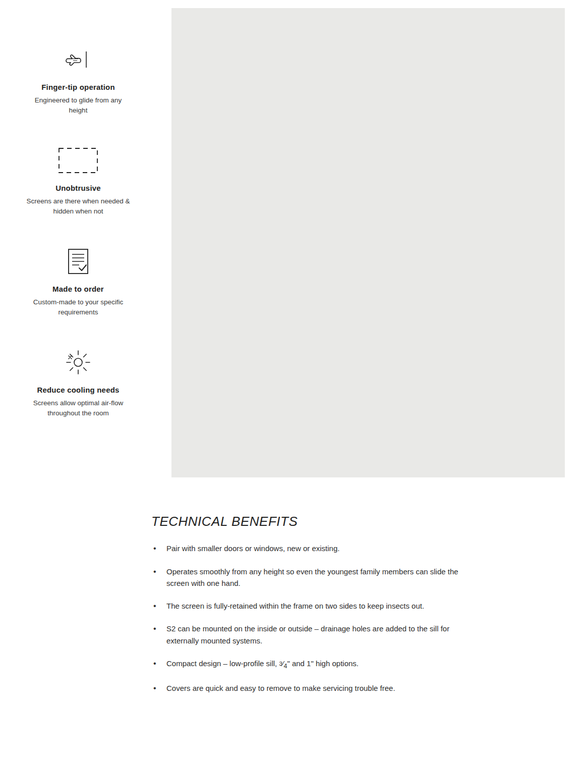Finger-tip operation
Engineered to glide from any height
Unobtrusive
Screens are there when needed & hidden when not
Made to order
Custom-made to your specific requirements
Reduce cooling needs
Screens allow optimal air-flow throughout the room
TECHNICAL BENEFITS
Pair with smaller doors or windows, new or existing.
Operates smoothly from any height so even the youngest family members can slide the screen with one hand.
The screen is fully-retained within the frame on two sides to keep insects out.
S2 can be mounted on the inside or outside – drainage holes are added to the sill for externally mounted systems.
Compact design – low-profile sill, 3⁄4" and 1" high options.
Covers are quick and easy to remove to make servicing trouble free.